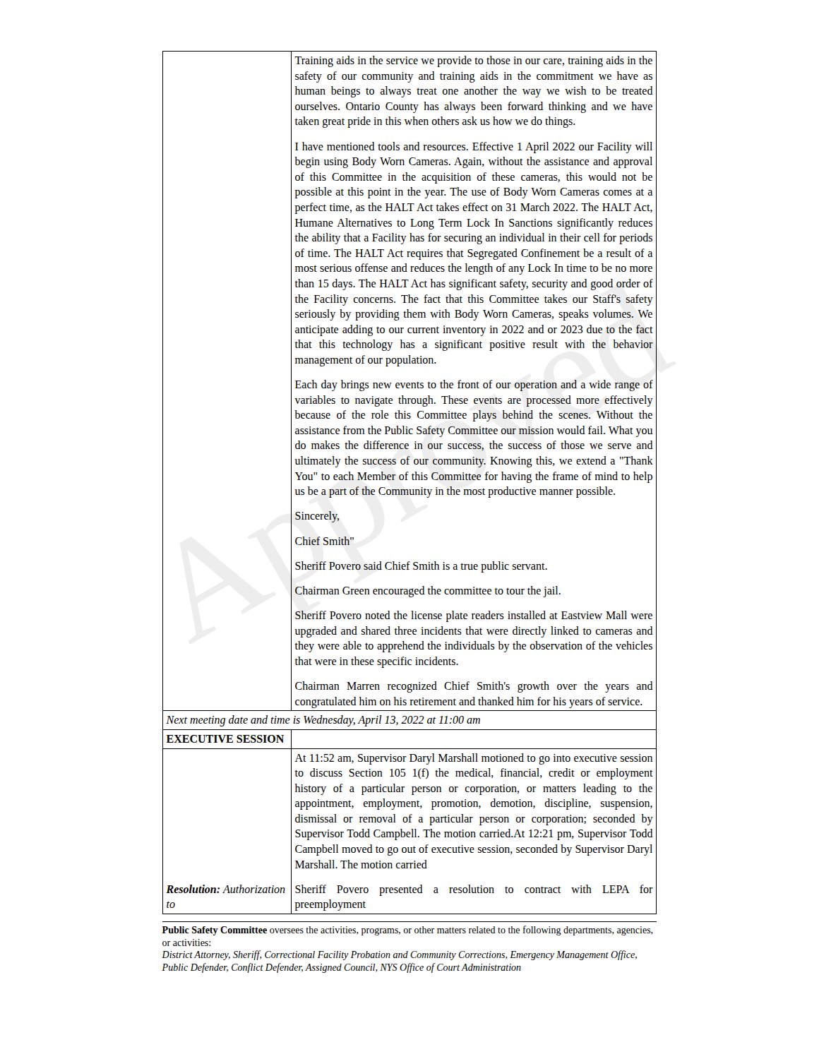Approved
| | Training aids in the service we provide to those in our care, training aids in the safety of our community and training aids in the commitment we have as human beings to always treat one another the way we wish to be treated ourselves. Ontario County has always been forward thinking and we have taken great pride in this when others ask us how we do things. I have mentioned tools and resources. Effective 1 April 2022 our Facility will begin using Body Worn Cameras. Again, without the assistance and approval of this Committee in the acquisition of these cameras, this would not be possible at this point in the year. The use of Body Worn Cameras comes at a perfect time, as the HALT Act takes effect on 31 March 2022. The HALT Act, Humane Alternatives to Long Term Lock In Sanctions significantly reduces the ability that a Facility has for securing an individual in their cell for periods of time. The HALT Act requires that Segregated Confinement be a result of a most serious offense and reduces the length of any Lock In time to be no more than 15 days. The HALT Act has significant safety, security and good order of the Facility concerns. The fact that this Committee takes our Staff's safety seriously by providing them with Body Worn Cameras, speaks volumes. We anticipate adding to our current inventory in 2022 and or 2023 due to the fact that this technology has a significant positive result with the behavior management of our population. Each day brings new events to the front of our operation and a wide range of variables to navigate through. These events are processed more effectively because of the role this Committee plays behind the scenes. Without the assistance from the Public Safety Committee our mission would fail. What you do makes the difference in our success, the success of those we serve and ultimately the success of our community. Knowing this, we extend a "Thank You" to each Member of this Committee for having the frame of mind to help us be a part of the Community in the most productive manner possible. Sincerely, Chief Smith" Sheriff Povero said Chief Smith is a true public servant. Chairman Green encouraged the committee to tour the jail. Sheriff Povero noted the license plate readers installed at Eastview Mall were upgraded and shared three incidents that were directly linked to cameras and they were able to apprehend the individuals by the observation of the vehicles that were in these specific incidents. Chairman Marren recognized Chief Smith's growth over the years and congratulated him on his retirement and thanked him for his years of service. |
| Next meeting date and time is Wednesday, April 13, 2022 at 11:00 am |
| EXECUTIVE SESSION | |
| Resolution: Authorization to | At 11:52 am, Supervisor Daryl Marshall motioned to go into executive session to discuss Section 105 1(f) the medical, financial, credit or employment history of a particular person or corporation, or matters leading to the appointment, employment, promotion, demotion, discipline, suspension, dismissal or removal of a particular person or corporation; seconded by Supervisor Todd Campbell. The motion carried.At 12:21 pm, Supervisor Todd Campbell moved to go out of executive session, seconded by Supervisor Daryl Marshall. The motion carried Sheriff Povero presented a resolution to contract with LEPA for preemployment |
Public Safety Committee oversees the activities, programs, or other matters related to the following departments, agencies, or activities:
District Attorney, Sheriff, Correctional Facility Probation and Community Corrections, Emergency Management Office, Public Defender, Conflict Defender, Assigned Council, NYS Office of Court Administration